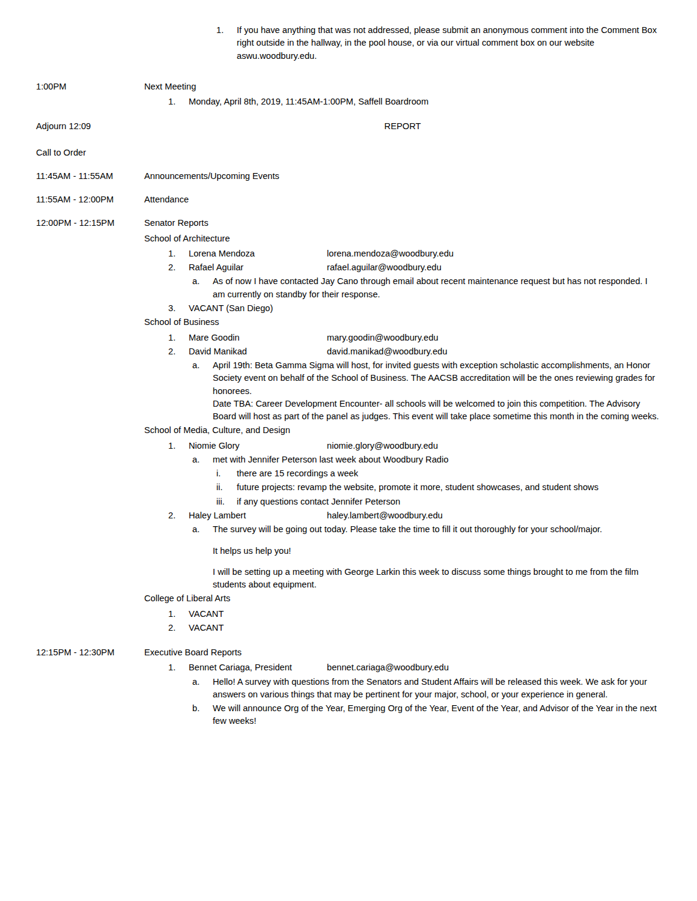1.
If you have anything that was not addressed, please submit an anonymous comment into the Comment Box right outside in the hallway, in the pool house, or via our virtual comment box on our website aswu.woodbury.edu.
1:00PM
Next Meeting
1.
Monday, April 8th, 2019, 11:45AM-1:00PM, Saffell Boardroom
Adjourn 12:09
REPORT
Call to Order
11:45AM - 11:55AM
Announcements/Upcoming Events
11:55AM - 12:00PM
Attendance
12:00PM - 12:15PM
Senator Reports
School of Architecture
1.
Lorena Mendozalorena.mendoza@woodbury.edu
2.
Rafael Aguilarrafael.aguilar@woodbury.edu
a.
As of now I have contacted Jay Cano through email about recent maintenance request but has not responded. I am currently on standby for their response.
3.
VACANT (San Diego)
School of Business
1.
Mare Goodinmary.goodin@woodbury.edu
2.
David Manikaddavid.manikad@woodbury.edu
a.
April 19th: Beta Gamma Sigma will host, for invited guests with exception scholastic accomplishments, an Honor Society event on behalf of the School of Business. The AACSB accreditation will be the ones reviewing grades for honorees.
Date TBA: Career Development Encounter- all schools will be welcomed to join this competition. The Advisory Board will host as part of the panel as judges. This event will take place sometime this month in the coming weeks.
School of Media, Culture, and Design
1.
Niomie Gloryniomie.glory@woodbury.edu
a.
met with Jennifer Peterson last week about Woodbury Radio
i.
there are 15 recordings a week
ii.
future projects: revamp the website, promote it more, student showcases, and student shows
iii.
if any questions contact Jennifer Peterson
2.
Haley Lamberthaley.lambert@woodbury.edu
a.
The survey will be going out today. Please take the time to fill it out thoroughly for your school/major.
It helps us help you!
I will be setting up a meeting with George Larkin this week to discuss some things brought to me from the film students about equipment.
College of Liberal Arts
1.
VACANT
2.
VACANT
12:15PM - 12:30PM
Executive Board Reports
1.
Bennet Cariaga, Presidentbennet.cariaga@woodbury.edu
a.
Hello! A survey with questions from the Senators and Student Affairs will be released this week. We ask for your answers on various things that may be pertinent for your major, school, or your experience in general.
b.
We will announce Org of the Year, Emerging Org of the Year, Event of the Year, and Advisor of the Year in the next few weeks!